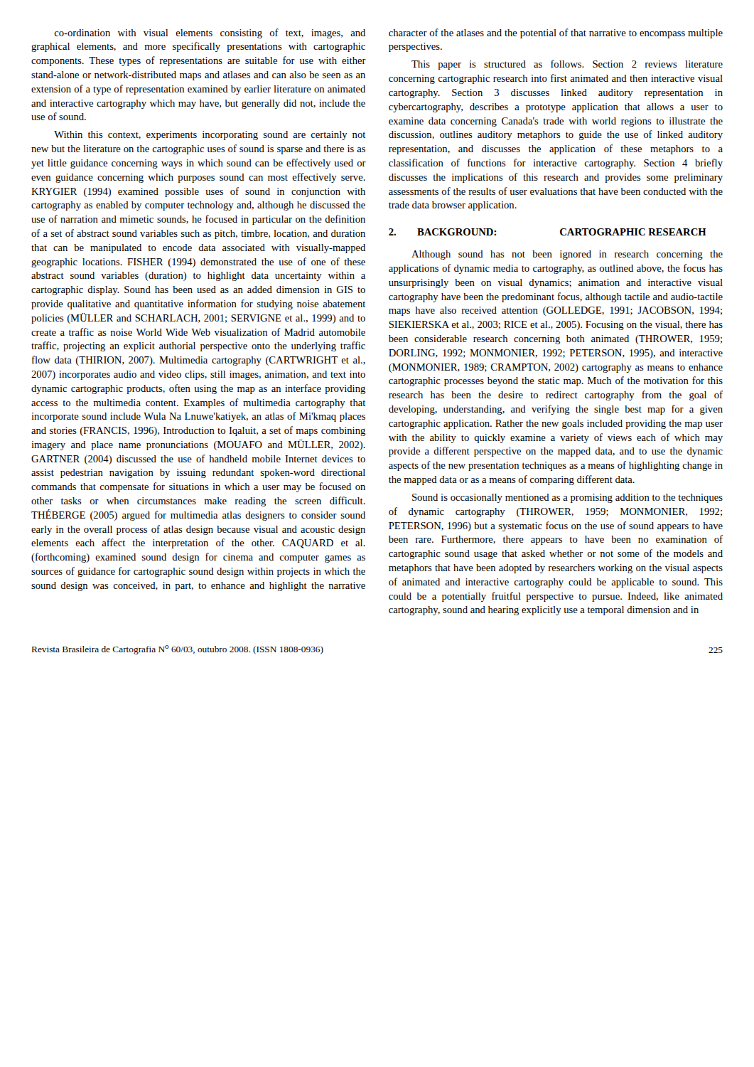co-ordination with visual elements consisting of text, images, and graphical elements, and more specifically presentations with cartographic components. These types of representations are suitable for use with either stand-alone or network-distributed maps and atlases and can also be seen as an extension of a type of representation examined by earlier literature on animated and interactive cartography which may have, but generally did not, include the use of sound.
Within this context, experiments incorporating sound are certainly not new but the literature on the cartographic uses of sound is sparse and there is as yet little guidance concerning ways in which sound can be effectively used or even guidance concerning which purposes sound can most effectively serve. KRYGIER (1994) examined possible uses of sound in conjunction with cartography as enabled by computer technology and, although he discussed the use of narration and mimetic sounds, he focused in particular on the definition of a set of abstract sound variables such as pitch, timbre, location, and duration that can be manipulated to encode data associated with visually-mapped geographic locations. FISHER (1994) demonstrated the use of one of these abstract sound variables (duration) to highlight data uncertainty within a cartographic display. Sound has been used as an added dimension in GIS to provide qualitative and quantitative information for studying noise abatement policies (MÜLLER and SCHARLACH, 2001; SERVIGNE et al., 1999) and to create a traffic as noise World Wide Web visualization of Madrid automobile traffic, projecting an explicit authorial perspective onto the underlying traffic flow data (THIRION, 2007). Multimedia cartography (CARTWRIGHT et al., 2007) incorporates audio and video clips, still images, animation, and text into dynamic cartographic products, often using the map as an interface providing access to the multimedia content. Examples of multimedia cartography that incorporate sound include Wula Na Lnuwe'katiyek, an atlas of Mi'kmaq places and stories (FRANCIS, 1996), Introduction to Iqaluit, a set of maps combining imagery and place name pronunciations (MOUAFO and MÜLLER, 2002). GARTNER (2004) discussed the use of handheld mobile Internet devices to assist pedestrian navigation by issuing redundant spoken-word directional commands that compensate for situations in which a user may be focused on other tasks or when circumstances make reading the screen difficult. THÉBERGE (2005) argued for multimedia atlas designers to consider sound early in the overall process of atlas design because visual and acoustic design elements each affect the interpretation of the other. CAQUARD et al. (forthcoming) examined sound design for cinema and computer games as sources of guidance for cartographic sound design within projects in which the sound design was conceived, in part, to enhance and highlight the narrative character of the atlases and the potential of that narrative to encompass multiple perspectives.
This paper is structured as follows. Section 2 reviews literature concerning cartographic research into first animated and then interactive visual cartography. Section 3 discusses linked auditory representation in cybercartography, describes a prototype application that allows a user to examine data concerning Canada's trade with world regions to illustrate the discussion, outlines auditory metaphors to guide the use of linked auditory representation, and discusses the application of these metaphors to a classification of functions for interactive cartography. Section 4 briefly discusses the implications of this research and provides some preliminary assessments of the results of user evaluations that have been conducted with the trade data browser application.
2. BACKGROUND: CARTOGRAPHIC RESEARCH
Although sound has not been ignored in research concerning the applications of dynamic media to cartography, as outlined above, the focus has unsurprisingly been on visual dynamics; animation and interactive visual cartography have been the predominant focus, although tactile and audio-tactile maps have also received attention (GOLLEDGE, 1991; JACOBSON, 1994; SIEKIERSKA et al., 2003; RICE et al., 2005). Focusing on the visual, there has been considerable research concerning both animated (THROWER, 1959; DORLING, 1992; MONMONIER, 1992; PETERSON, 1995), and interactive (MONMONIER, 1989; CRAMPTON, 2002) cartography as means to enhance cartographic processes beyond the static map. Much of the motivation for this research has been the desire to redirect cartography from the goal of developing, understanding, and verifying the single best map for a given cartographic application. Rather the new goals included providing the map user with the ability to quickly examine a variety of views each of which may provide a different perspective on the mapped data, and to use the dynamic aspects of the new presentation techniques as a means of highlighting change in the mapped data or as a means of comparing different data.
Sound is occasionally mentioned as a promising addition to the techniques of dynamic cartography (THROWER, 1959; MONMONIER, 1992; PETERSON, 1996) but a systematic focus on the use of sound appears to have been rare. Furthermore, there appears to have been no examination of cartographic sound usage that asked whether or not some of the models and metaphors that have been adopted by researchers working on the visual aspects of animated and interactive cartography could be applicable to sound. This could be a potentially fruitful perspective to pursue. Indeed, like animated cartography, sound and hearing explicitly use a temporal dimension and in
Revista Brasileira de Cartografia No 60/03, outubro 2008. (ISSN 1808-0936) 225